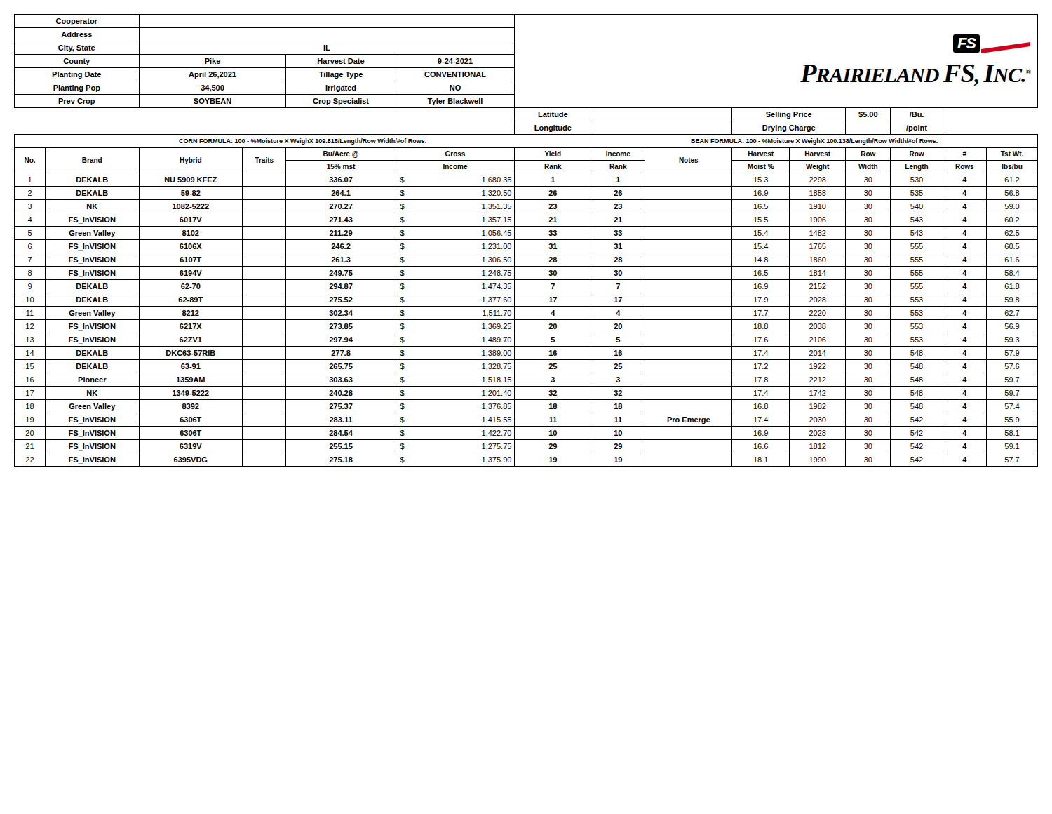| Cooperator | | FS P RAIRIELAND FS , I NC. ® |
| Address | |
| City, State | IL |
| County | Pike | Harvest Date | 9-24-2021 |
| Planting Date | April 26,2021 | Tillage Type | CONVENTIONAL |
| Planting Pop | 34,500 | Irrigated | NO |
| Prev Crop | SOYBEAN | Crop Specialist | Tyler Blackwell |
| | | Latitude | | Selling Price | $5.00 | /Bu. | |
| | | Longitude | | Drying Charge | | /point | |
| CORN FORMULA: 100 - %Moisture X WeighX 109.815/Length/Row Width/#of Rows. | BEAN FORMULA: 100 - %Moisture X WeighX 100.138/Length/Row Width/#of Rows. |
| No. | Brand | Hybrid | Traits | Bu/Acre @ | Gross | Yield | Income | Notes | Harvest | Harvest | Row | Row | # | Tst Wt. |
| 15% mst | Income | Rank | Rank | Moist % | Weight | Width | Length | Rows | lbs/bu |
| 1 | DEKALB | NU 5909 KFEZ | | 336.07 | $ 1,680.35 | 1 | 1 | | 15.3 | 2298 | 30 | 530 | 4 | 61.2 |
| 2 | DEKALB | 59-82 | | 264.1 | $ 1,320.50 | 26 | 26 | | 16.9 | 1858 | 30 | 535 | 4 | 56.8 |
| 3 | NK | 1082-5222 | | 270.27 | $ 1,351.35 | 23 | 23 | | 16.5 | 1910 | 30 | 540 | 4 | 59.0 |
| 4 | FS_InVISION | 6017V | | 271.43 | $ 1,357.15 | 21 | 21 | | 15.5 | 1906 | 30 | 543 | 4 | 60.2 |
| 5 | Green Valley | 8102 | | 211.29 | $ 1,056.45 | 33 | 33 | | 15.4 | 1482 | 30 | 543 | 4 | 62.5 |
| 6 | FS_InVISION | 6106X | | 246.2 | $ 1,231.00 | 31 | 31 | | 15.4 | 1765 | 30 | 555 | 4 | 60.5 |
| 7 | FS_InVISION | 6107T | | 261.3 | $ 1,306.50 | 28 | 28 | | 14.8 | 1860 | 30 | 555 | 4 | 61.6 |
| 8 | FS_InVISION | 6194V | | 249.75 | $ 1,248.75 | 30 | 30 | | 16.5 | 1814 | 30 | 555 | 4 | 58.4 |
| 9 | DEKALB | 62-70 | | 294.87 | $ 1,474.35 | 7 | 7 | | 16.9 | 2152 | 30 | 555 | 4 | 61.8 |
| 10 | DEKALB | 62-89T | | 275.52 | $ 1,377.60 | 17 | 17 | | 17.9 | 2028 | 30 | 553 | 4 | 59.8 |
| 11 | Green Valley | 8212 | | 302.34 | $ 1,511.70 | 4 | 4 | | 17.7 | 2220 | 30 | 553 | 4 | 62.7 |
| 12 | FS_InVISION | 6217X | | 273.85 | $ 1,369.25 | 20 | 20 | | 18.8 | 2038 | 30 | 553 | 4 | 56.9 |
| 13 | FS_InVISION | 62ZV1 | | 297.94 | $ 1,489.70 | 5 | 5 | | 17.6 | 2106 | 30 | 553 | 4 | 59.3 |
| 14 | DEKALB | DKC63-57RIB | | 277.8 | $ 1,389.00 | 16 | 16 | | 17.4 | 2014 | 30 | 548 | 4 | 57.9 |
| 15 | DEKALB | 63-91 | | 265.75 | $ 1,328.75 | 25 | 25 | | 17.2 | 1922 | 30 | 548 | 4 | 57.6 |
| 16 | Pioneer | 1359AM | | 303.63 | $ 1,518.15 | 3 | 3 | | 17.8 | 2212 | 30 | 548 | 4 | 59.7 |
| 17 | NK | 1349-5222 | | 240.28 | $ 1,201.40 | 32 | 32 | | 17.4 | 1742 | 30 | 548 | 4 | 59.7 |
| 18 | Green Valley | 8392 | | 275.37 | $ 1,376.85 | 18 | 18 | | 16.8 | 1982 | 30 | 548 | 4 | 57.4 |
| 19 | FS_InVISION | 6306T | | 283.11 | $ 1,415.55 | 11 | 11 | Pro Emerge | 17.4 | 2030 | 30 | 542 | 4 | 55.9 |
| 20 | FS_InVISION | 6306T | | 284.54 | $ 1,422.70 | 10 | 10 | | 16.9 | 2028 | 30 | 542 | 4 | 58.1 |
| 21 | FS_InVISION | 6319V | | 255.15 | $ 1,275.75 | 29 | 29 | | 16.6 | 1812 | 30 | 542 | 4 | 59.1 |
| 22 | FS_InVISION | 6395VDG | | 275.18 | $ 1,375.90 | 19 | 19 | | 18.1 | 1990 | 30 | 542 | 4 | 57.7 |